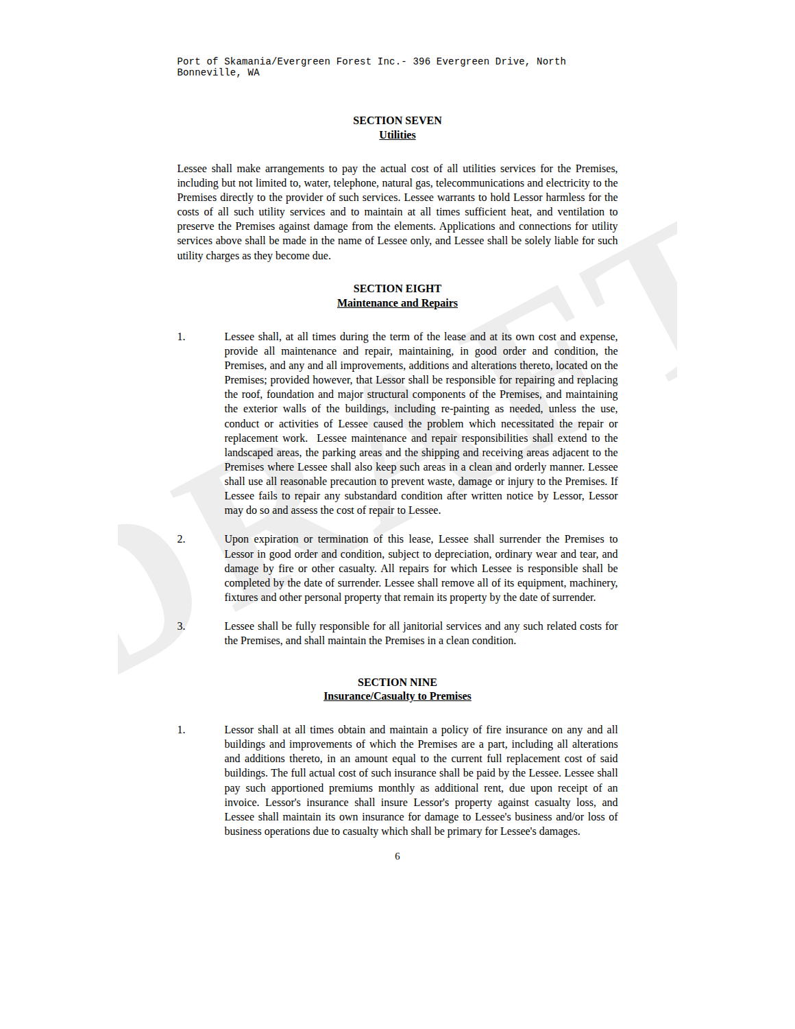DRAFT
Port of Skamania/Evergreen Forest Inc.- 396 Evergreen Drive, North Bonneville, WA
SECTION SEVEN
Utilities
Lessee shall make arrangements to pay the actual cost of all utilities services for the Premises, including but not limited to, water, telephone, natural gas, telecommunications and electricity to the Premises directly to the provider of such services. Lessee warrants to hold Lessor harmless for the costs of all such utility services and to maintain at all times sufficient heat, and ventilation to preserve the Premises against damage from the elements. Applications and connections for utility services above shall be made in the name of Lessee only, and Lessee shall be solely liable for such utility charges as they become due.
SECTION EIGHT
Maintenance and Repairs
1. Lessee shall, at all times during the term of the lease and at its own cost and expense, provide all maintenance and repair, maintaining, in good order and condition, the Premises, and any and all improvements, additions and alterations thereto, located on the Premises; provided however, that Lessor shall be responsible for repairing and replacing the roof, foundation and major structural components of the Premises, and maintaining the exterior walls of the buildings, including re-painting as needed, unless the use, conduct or activities of Lessee caused the problem which necessitated the repair or replacement work. Lessee maintenance and repair responsibilities shall extend to the landscaped areas, the parking areas and the shipping and receiving areas adjacent to the Premises where Lessee shall also keep such areas in a clean and orderly manner. Lessee shall use all reasonable precaution to prevent waste, damage or injury to the Premises. If Lessee fails to repair any substandard condition after written notice by Lessor, Lessor may do so and assess the cost of repair to Lessee.
2. Upon expiration or termination of this lease, Lessee shall surrender the Premises to Lessor in good order and condition, subject to depreciation, ordinary wear and tear, and damage by fire or other casualty. All repairs for which Lessee is responsible shall be completed by the date of surrender. Lessee shall remove all of its equipment, machinery, fixtures and other personal property that remain its property by the date of surrender.
3. Lessee shall be fully responsible for all janitorial services and any such related costs for the Premises, and shall maintain the Premises in a clean condition.
SECTION NINE
Insurance/Casualty to Premises
1. Lessor shall at all times obtain and maintain a policy of fire insurance on any and all buildings and improvements of which the Premises are a part, including all alterations and additions thereto, in an amount equal to the current full replacement cost of said buildings. The full actual cost of such insurance shall be paid by the Lessee. Lessee shall pay such apportioned premiums monthly as additional rent, due upon receipt of an invoice. Lessor's insurance shall insure Lessor's property against casualty loss, and Lessee shall maintain its own insurance for damage to Lessee's business and/or loss of business operations due to casualty which shall be primary for Lessee's damages.
6